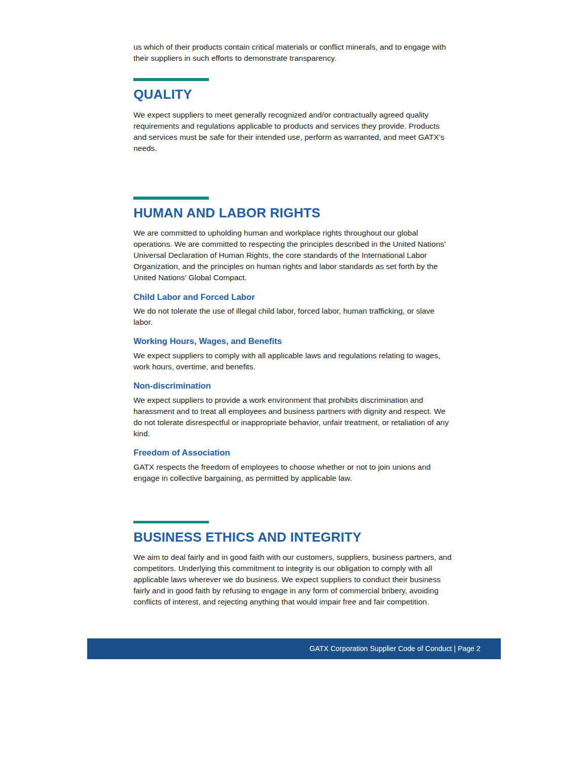us which of their products contain critical materials or conflict minerals, and to engage with their suppliers in such efforts to demonstrate transparency.
QUALITY
We expect suppliers to meet generally recognized and/or contractually agreed quality requirements and regulations applicable to products and services they provide. Products and services must be safe for their intended use, perform as warranted, and meet GATX’s needs.
HUMAN AND LABOR RIGHTS
We are committed to upholding human and workplace rights throughout our global operations. We are committed to respecting the principles described in the United Nations’ Universal Declaration of Human Rights, the core standards of the International Labor Organization, and the principles on human rights and labor standards as set forth by the United Nations’ Global Compact.
Child Labor and Forced Labor
We do not tolerate the use of illegal child labor, forced labor, human trafficking, or slave labor.
Working Hours, Wages, and Benefits
We expect suppliers to comply with all applicable laws and regulations relating to wages, work hours, overtime, and benefits.
Non-discrimination
We expect suppliers to provide a work environment that prohibits discrimination and harassment and to treat all employees and business partners with dignity and respect. We do not tolerate disrespectful or inappropriate behavior, unfair treatment, or retaliation of any kind.
Freedom of Association
GATX respects the freedom of employees to choose whether or not to join unions and engage in collective bargaining, as permitted by applicable law.
BUSINESS ETHICS AND INTEGRITY
We aim to deal fairly and in good faith with our customers, suppliers, business partners, and competitors. Underlying this commitment to integrity is our obligation to comply with all applicable laws wherever we do business. We expect suppliers to conduct their business fairly and in good faith by refusing to engage in any form of commercial bribery, avoiding conflicts of interest, and rejecting anything that would impair free and fair competition.
GATX Corporation Supplier Code of Conduct | Page 2